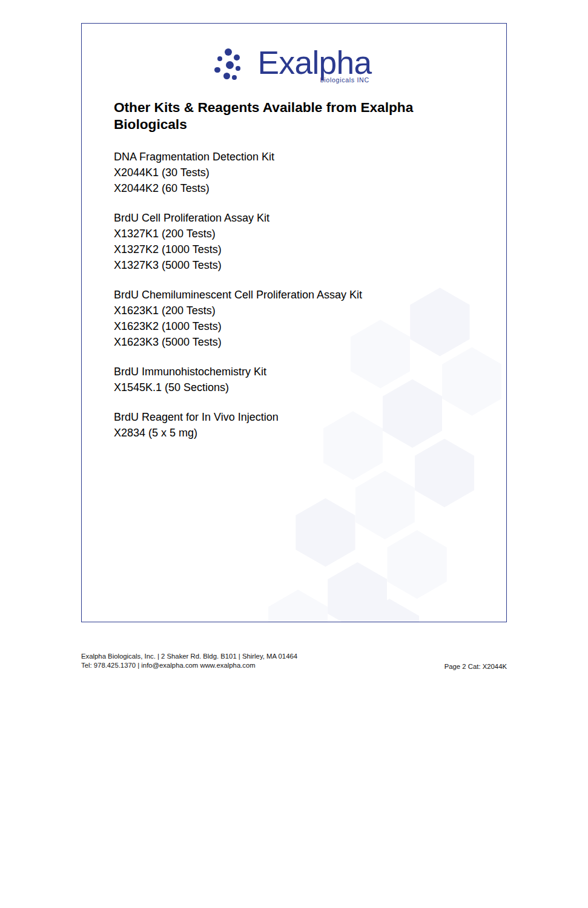Exalpha
biologicals INC
Other Kits & Reagents Available from Exalpha Biologicals
DNA Fragmentation Detection Kit X2044K1 (30 Tests) X2044K2 (60 Tests)
BrdU Cell Proliferation Assay Kit X1327K1 (200 Tests) X1327K2 (1000 Tests) X1327K3 (5000 Tests)
BrdU Chemiluminescent Cell Proliferation Assay Kit X1623K1 (200 Tests) X1623K2 (1000 Tests) X1623K3 (5000 Tests)
BrdU Immunohistochemistry Kit X1545K.1 (50 Sections)
BrdU Reagent for In Vivo Injection X2834 (5 x 5 mg)
Exalpha Biologicals, Inc. | 2 Shaker Rd. Bldg. B101 | Shirley, MA 01464
Tel: 978.425.1370 | info@exalpha.com www.exalpha.com
Page 2 Cat: X2044K